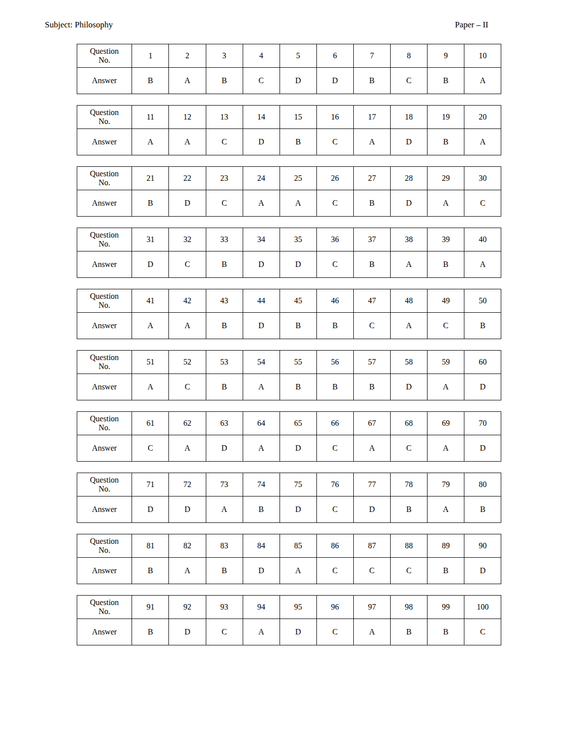Subject: Philosophy
Paper – II
| Question No. | 1 | 2 | 3 | 4 | 5 | 6 | 7 | 8 | 9 | 10 |
| Answer | B | A | B | C | D | D | B | C | B | A |
| Question No. | 11 | 12 | 13 | 14 | 15 | 16 | 17 | 18 | 19 | 20 |
| Answer | A | A | C | D | B | C | A | D | B | A |
| Question No. | 21 | 22 | 23 | 24 | 25 | 26 | 27 | 28 | 29 | 30 |
| Answer | B | D | C | A | A | C | B | D | A | C |
| Question No. | 31 | 32 | 33 | 34 | 35 | 36 | 37 | 38 | 39 | 40 |
| Answer | D | C | B | D | D | C | B | A | B | A |
| Question No. | 41 | 42 | 43 | 44 | 45 | 46 | 47 | 48 | 49 | 50 |
| Answer | A | A | B | D | B | B | C | A | C | B |
| Question No. | 51 | 52 | 53 | 54 | 55 | 56 | 57 | 58 | 59 | 60 |
| Answer | A | C | B | A | B | B | B | D | A | D |
| Question No. | 61 | 62 | 63 | 64 | 65 | 66 | 67 | 68 | 69 | 70 |
| Answer | C | A | D | A | D | C | A | C | A | D |
| Question No. | 71 | 72 | 73 | 74 | 75 | 76 | 77 | 78 | 79 | 80 |
| Answer | D | D | A | B | D | C | D | B | A | B |
| Question No. | 81 | 82 | 83 | 84 | 85 | 86 | 87 | 88 | 89 | 90 |
| Answer | B | A | B | D | A | C | C | C | B | D |
| Question No. | 91 | 92 | 93 | 94 | 95 | 96 | 97 | 98 | 99 | 100 |
| Answer | B | D | C | A | D | C | A | B | B | C |